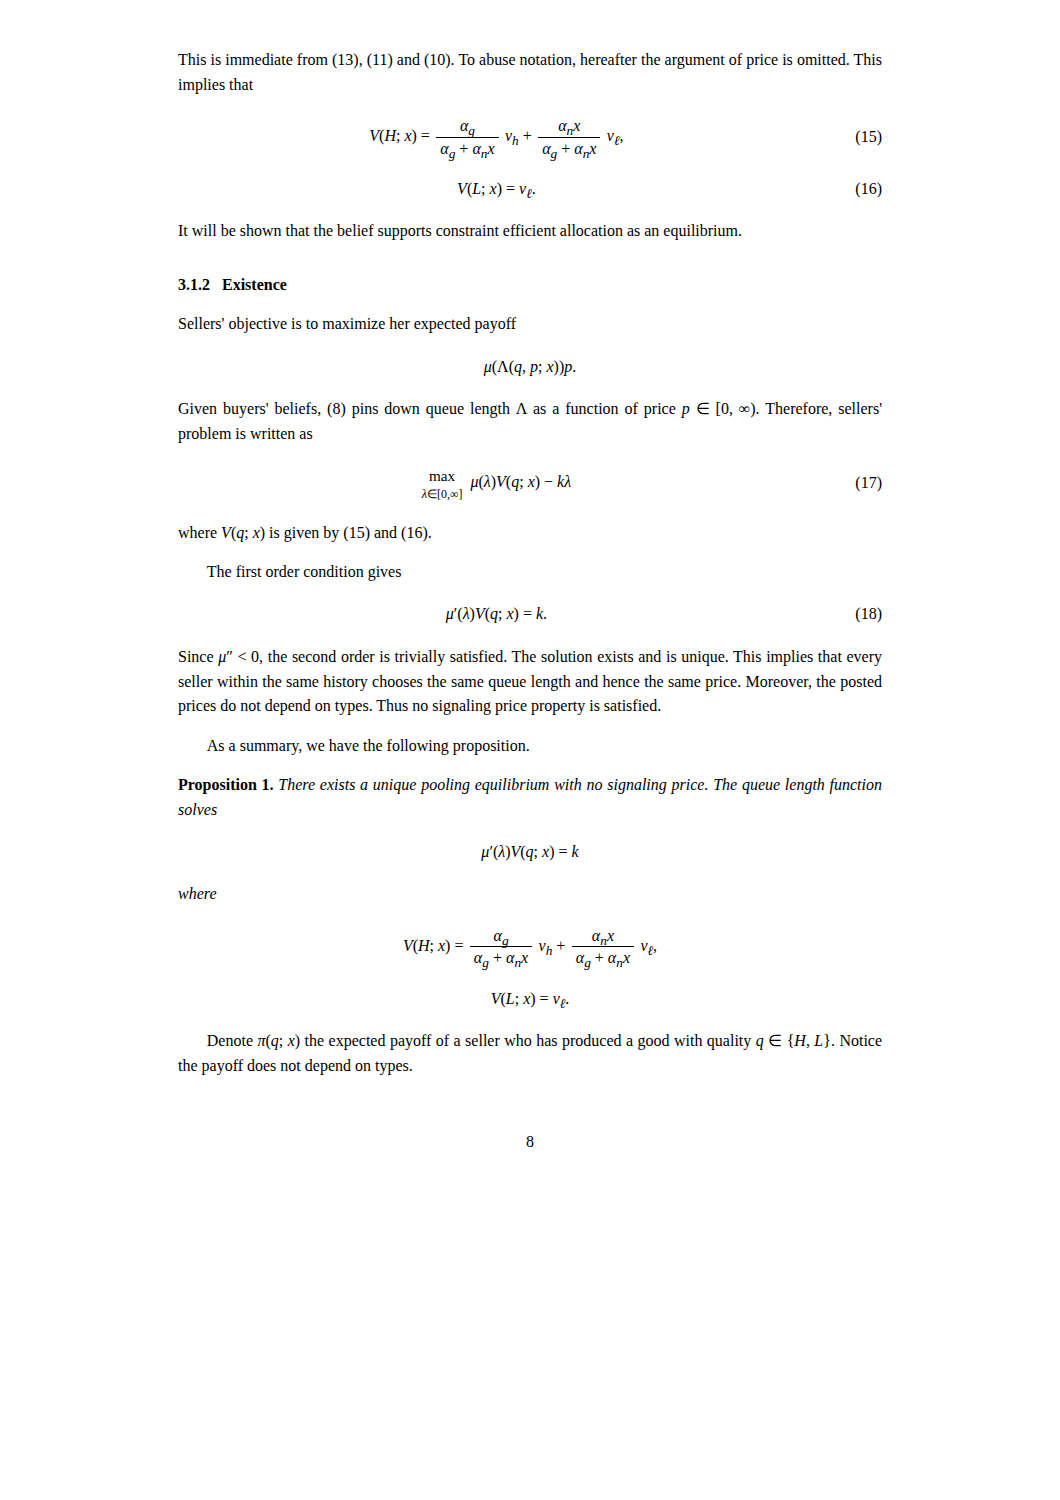This is immediate from (13), (11) and (10). To abuse notation, hereafter the argument of price is omitted. This implies that
V(H; x) = αg αg + αnx vh + αnx αg + αnx vℓ,
(15)
V(L; x) = vℓ.
(16)
It will be shown that the belief supports constraint efficient allocation as an equilibrium.
3.1.2 Existence
Sellers' objective is to maximize her expected payoff
μ(Λ(q, p; x))p.
Given buyers' beliefs, (8) pins down queue length Λ as a function of price p ∈ [0, ∞). Therefore, sellers' problem is written as
max λ∈[0,∞] μ(λ)V(q; x) − kλ
(17)
where V(q; x) is given by (15) and (16).
The first order condition gives
μ′(λ)V(q; x) = k.
(18)
Since μ″ < 0, the second order is trivially satisfied. The solution exists and is unique. This implies that every seller within the same history chooses the same queue length and hence the same price. Moreover, the posted prices do not depend on types. Thus no signaling price property is satisfied.
As a summary, we have the following proposition.
Proposition 1. There exists a unique pooling equilibrium with no signaling price. The queue length function solves
μ′(λ)V(q; x) = k
where
V(H; x) = αg αg + αnx vh + αnx αg + αnx vℓ,
V(L; x) = vℓ.
Denote π(q; x) the expected payoff of a seller who has produced a good with quality q ∈ {H, L}. Notice the payoff does not depend on types.
8